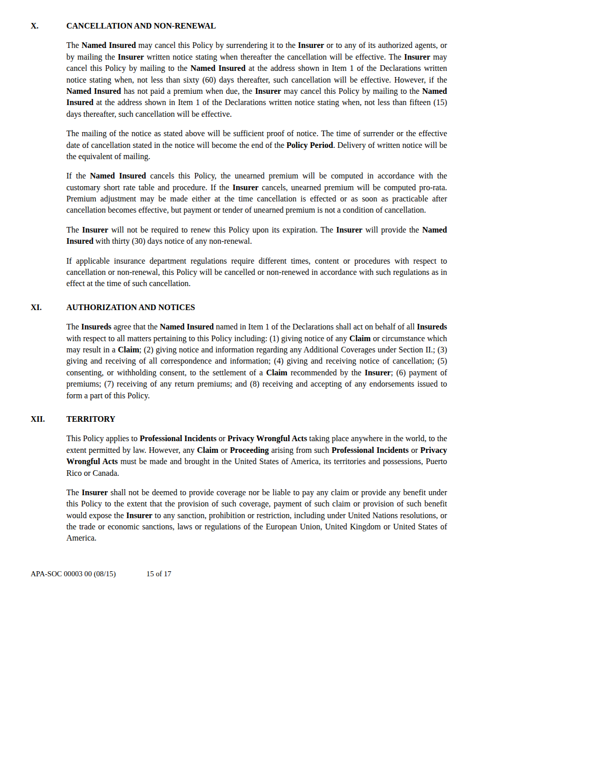X. CANCELLATION AND NON-RENEWAL
The Named Insured may cancel this Policy by surrendering it to the Insurer or to any of its authorized agents, or by mailing the Insurer written notice stating when thereafter the cancellation will be effective. The Insurer may cancel this Policy by mailing to the Named Insured at the address shown in Item 1 of the Declarations written notice stating when, not less than sixty (60) days thereafter, such cancellation will be effective. However, if the Named Insured has not paid a premium when due, the Insurer may cancel this Policy by mailing to the Named Insured at the address shown in Item 1 of the Declarations written notice stating when, not less than fifteen (15) days thereafter, such cancellation will be effective.
The mailing of the notice as stated above will be sufficient proof of notice. The time of surrender or the effective date of cancellation stated in the notice will become the end of the Policy Period. Delivery of written notice will be the equivalent of mailing.
If the Named Insured cancels this Policy, the unearned premium will be computed in accordance with the customary short rate table and procedure. If the Insurer cancels, unearned premium will be computed pro-rata. Premium adjustment may be made either at the time cancellation is effected or as soon as practicable after cancellation becomes effective, but payment or tender of unearned premium is not a condition of cancellation.
The Insurer will not be required to renew this Policy upon its expiration. The Insurer will provide the Named Insured with thirty (30) days notice of any non-renewal.
If applicable insurance department regulations require different times, content or procedures with respect to cancellation or non-renewal, this Policy will be cancelled or non-renewed in accordance with such regulations as in effect at the time of such cancellation.
XI. AUTHORIZATION AND NOTICES
The Insureds agree that the Named Insured named in Item 1 of the Declarations shall act on behalf of all Insureds with respect to all matters pertaining to this Policy including: (1) giving notice of any Claim or circumstance which may result in a Claim; (2) giving notice and information regarding any Additional Coverages under Section II.; (3) giving and receiving of all correspondence and information; (4) giving and receiving notice of cancellation; (5) consenting, or withholding consent, to the settlement of a Claim recommended by the Insurer; (6) payment of premiums; (7) receiving of any return premiums; and (8) receiving and accepting of any endorsements issued to form a part of this Policy.
XII. TERRITORY
This Policy applies to Professional Incidents or Privacy Wrongful Acts taking place anywhere in the world, to the extent permitted by law. However, any Claim or Proceeding arising from such Professional Incidents or Privacy Wrongful Acts must be made and brought in the United States of America, its territories and possessions, Puerto Rico or Canada.
The Insurer shall not be deemed to provide coverage nor be liable to pay any claim or provide any benefit under this Policy to the extent that the provision of such coverage, payment of such claim or provision of such benefit would expose the Insurer to any sanction, prohibition or restriction, including under United Nations resolutions, or the trade or economic sanctions, laws or regulations of the European Union, United Kingdom or United States of America.
APA-SOC 00003 00 (08/15) 15 of 17